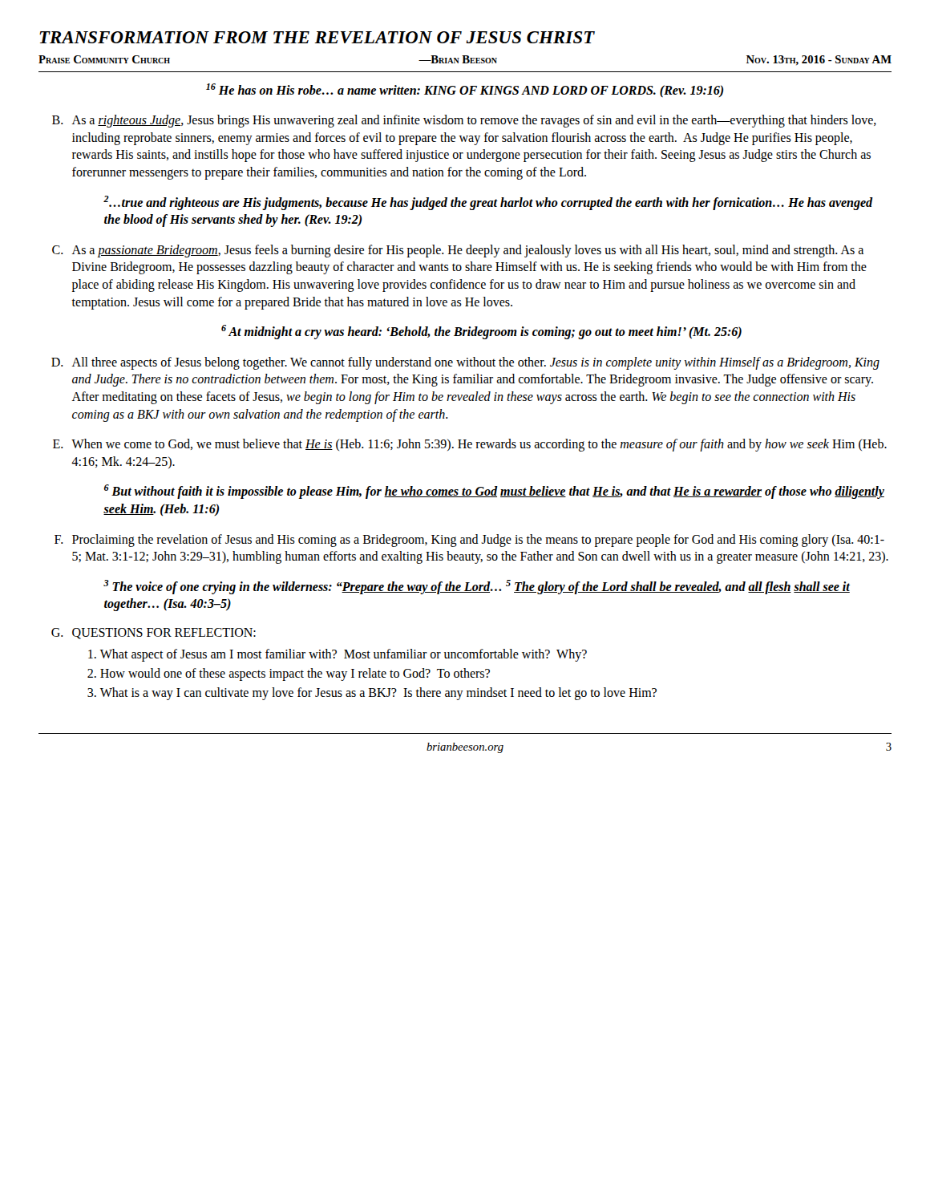TRANSFORMATION FROM THE REVELATION OF JESUS CHRIST
Praise Community Church —Brian Beeson Nov. 13th, 2016 - Sunday AM
16 He has on His robe… a name written: KING OF KINGS AND LORD OF LORDS. (Rev. 19:16)
As a righteous Judge, Jesus brings His unwavering zeal and infinite wisdom to remove the ravages of sin and evil in the earth—everything that hinders love, including reprobate sinners, enemy armies and forces of evil to prepare the way for salvation flourish across the earth. As Judge He purifies His people, rewards His saints, and instills hope for those who have suffered injustice or undergone persecution for their faith. Seeing Jesus as Judge stirs the Church as forerunner messengers to prepare their families, communities and nation for the coming of the Lord.
2…true and righteous are His judgments, because He has judged the great harlot who corrupted the earth with her fornication… He has avenged the blood of His servants shed by her. (Rev. 19:2)
As a passionate Bridegroom, Jesus feels a burning desire for His people. He deeply and jealously loves us with all His heart, soul, mind and strength. As a Divine Bridegroom, He possesses dazzling beauty of character and wants to share Himself with us. He is seeking friends who would be with Him from the place of abiding release His Kingdom. His unwavering love provides confidence for us to draw near to Him and pursue holiness as we overcome sin and temptation. Jesus will come for a prepared Bride that has matured in love as He loves.
6 At midnight a cry was heard: ‘Behold, the Bridegroom is coming; go out to meet him!’ (Mt. 25:6)
All three aspects of Jesus belong together. We cannot fully understand one without the other. Jesus is in complete unity within Himself as a Bridegroom, King and Judge. There is no contradiction between them. For most, the King is familiar and comfortable. The Bridegroom invasive. The Judge offensive or scary. After meditating on these facets of Jesus, we begin to long for Him to be revealed in these ways across the earth. We begin to see the connection with His coming as a BKJ with our own salvation and the redemption of the earth.
When we come to God, we must believe that He is (Heb. 11:6; John 5:39). He rewards us according to the measure of our faith and by how we seek Him (Heb. 4:16; Mk. 4:24–25).
6 But without faith it is impossible to please Him, for he who comes to God must believe that He is, and that He is a rewarder of those who diligently seek Him. (Heb. 11:6)
Proclaiming the revelation of Jesus and His coming as a Bridegroom, King and Judge is the means to prepare people for God and His coming glory (Isa. 40:1-5; Mat. 3:1-12; John 3:29–31), humbling human efforts and exalting His beauty, so the Father and Son can dwell with us in a greater measure (John 14:21, 23).
3 The voice of one crying in the wilderness: “Prepare the way of the Lord… 5 The glory of the Lord shall be revealed, and all flesh shall see it together… (Isa. 40:3–5)
QUESTIONS FOR REFLECTION:
What aspect of Jesus am I most familiar with? Most unfamiliar or uncomfortable with? Why?
How would one of these aspects impact the way I relate to God? To others?
What is a way I can cultivate my love for Jesus as a BKJ? Is there any mindset I need to let go to love Him?
brianbeeson.org 3